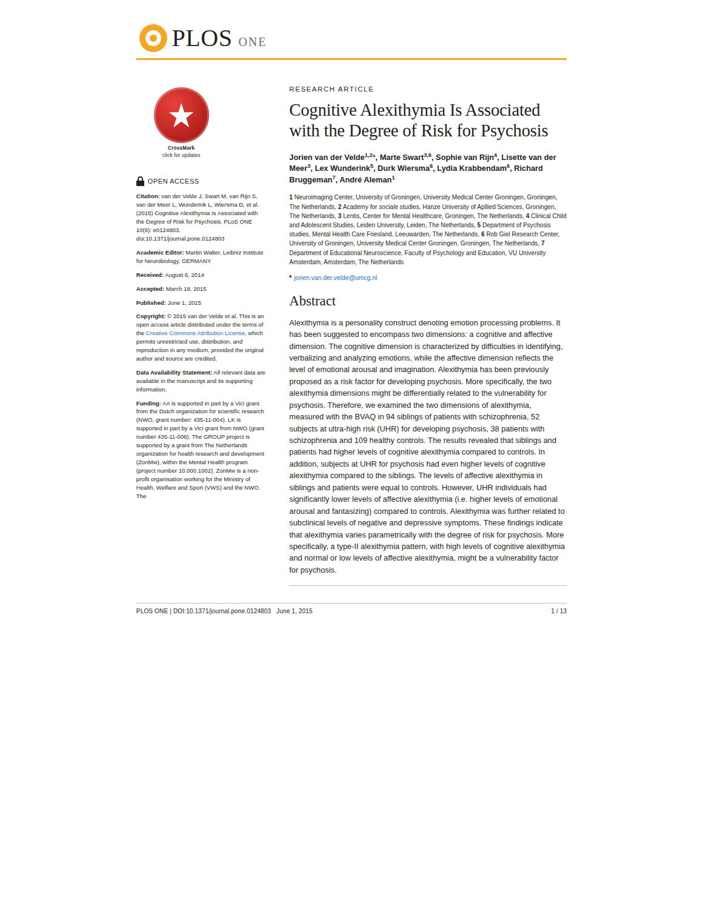PLOS
ONE
CrossMark
click for updates
OPEN ACCESS
Citation: van der Velde J, Swart M, van Rijn S, van der Meer L, Wunderink L, Wiersma D, et al. (2015) Cognitive Alexithymia Is Associated with the Degree of Risk for Psychosis. PLoS ONE 10(6): e0124803. doi:10.1371/journal.pone.0124803
Academic Editor: Martin Walter, Leibniz Institute for Neurobiology, GERMANY
Received: August 6, 2014
Accepted: March 18, 2015
Published: June 1, 2015
Copyright: © 2015 van der Velde et al. This is an open access article distributed under the terms of the Creative Commons Attribution License, which permits unrestricted use, distribution, and reproduction in any medium, provided the original author and source are credited.
Data Availability Statement: All relevant data are available in the manuscript and its supporting information.
Funding: AA is supported in part by a Vici grant from the Dutch organization for scientific research (NWO, grant number: 435-11-004). LK is supported in part by a Vici grant from NWO (grant number 435-11-006). The GROUP project is supported by a grant from The Netherlands organization for health research and development (ZonMw), within the Mental Health program (project number 10.000.1002). ZonMw is a non-profit organisation working for the Ministry of Health, Welfare and Sport (VWS) and the NWO. The
RESEARCH ARTICLE
Cognitive Alexithymia Is Associated with the Degree of Risk for Psychosis
Jorien van der Velde1,2*, Marte Swart3,6, Sophie van Rijn4, Lisette van der Meer3, Lex Wunderink5, Durk Wiersma6, Lydia Krabbendam6, Richard Bruggeman7, André Aleman1
1 Neuroimaging Center, University of Groningen, University Medical Center Groningen, Groningen, The Netherlands, 2 Academy for sociale studies, Hanze University of Apllied Sciences, Groningen, The Netherlands, 3 Lentis, Center for Mental Healthcare, Groningen, The Netherlands, 4 Clinical Child and Adolescent Studies, Leiden University, Leiden, The Netherlands, 5 Department of Psychosis studies, Mental Health Care Friesland, Leeuwarden, The Netherlands, 6 Rob Giel Research Center, University of Groningen, University Medical Center Groningen, Groningen, The Netherlands, 7 Department of Educational Neuroscience, Faculty of Psychology and Education, VU University Amsterdam, Amsterdam, The Netherlands
*jorien.van.der.velde@umcg.nl
Abstract
Alexithymia is a personality construct denoting emotion processing problems. It has been suggested to encompass two dimensions: a cognitive and affective dimension. The cognitive dimension is characterized by difficulties in identifying, verbalizing and analyzing emotions, while the affective dimension reflects the level of emotional arousal and imagination. Alexithymia has been previously proposed as a risk factor for developing psychosis. More specifically, the two alexithymia dimensions might be differentially related to the vulnerability for psychosis. Therefore, we examined the two dimensions of alexithymia, measured with the BVAQ in 94 siblings of patients with schizophrenia, 52 subjects at ultra-high risk (UHR) for developing psychosis, 38 patients with schizophrenia and 109 healthy controls. The results revealed that siblings and patients had higher levels of cognitive alexithymia compared to controls. In addition, subjects at UHR for psychosis had even higher levels of cognitive alexithymia compared to the siblings. The levels of affective alexithymia in siblings and patients were equal to controls. However, UHR individuals had significantly lower levels of affective alexithymia (i.e. higher levels of emotional arousal and fantasizing) compared to controls. Alexithymia was further related to subclinical levels of negative and depressive symptoms. These findings indicate that alexithymia varies parametrically with the degree of risk for psychosis. More specifically, a type-II alexithymia pattern, with high levels of cognitive alexithymia and normal or low levels of affective alexithymia, might be a vulnerability factor for psychosis.
PLOS ONE | DOI:10.1371/journal.pone.0124803 June 1, 2015
1 / 13